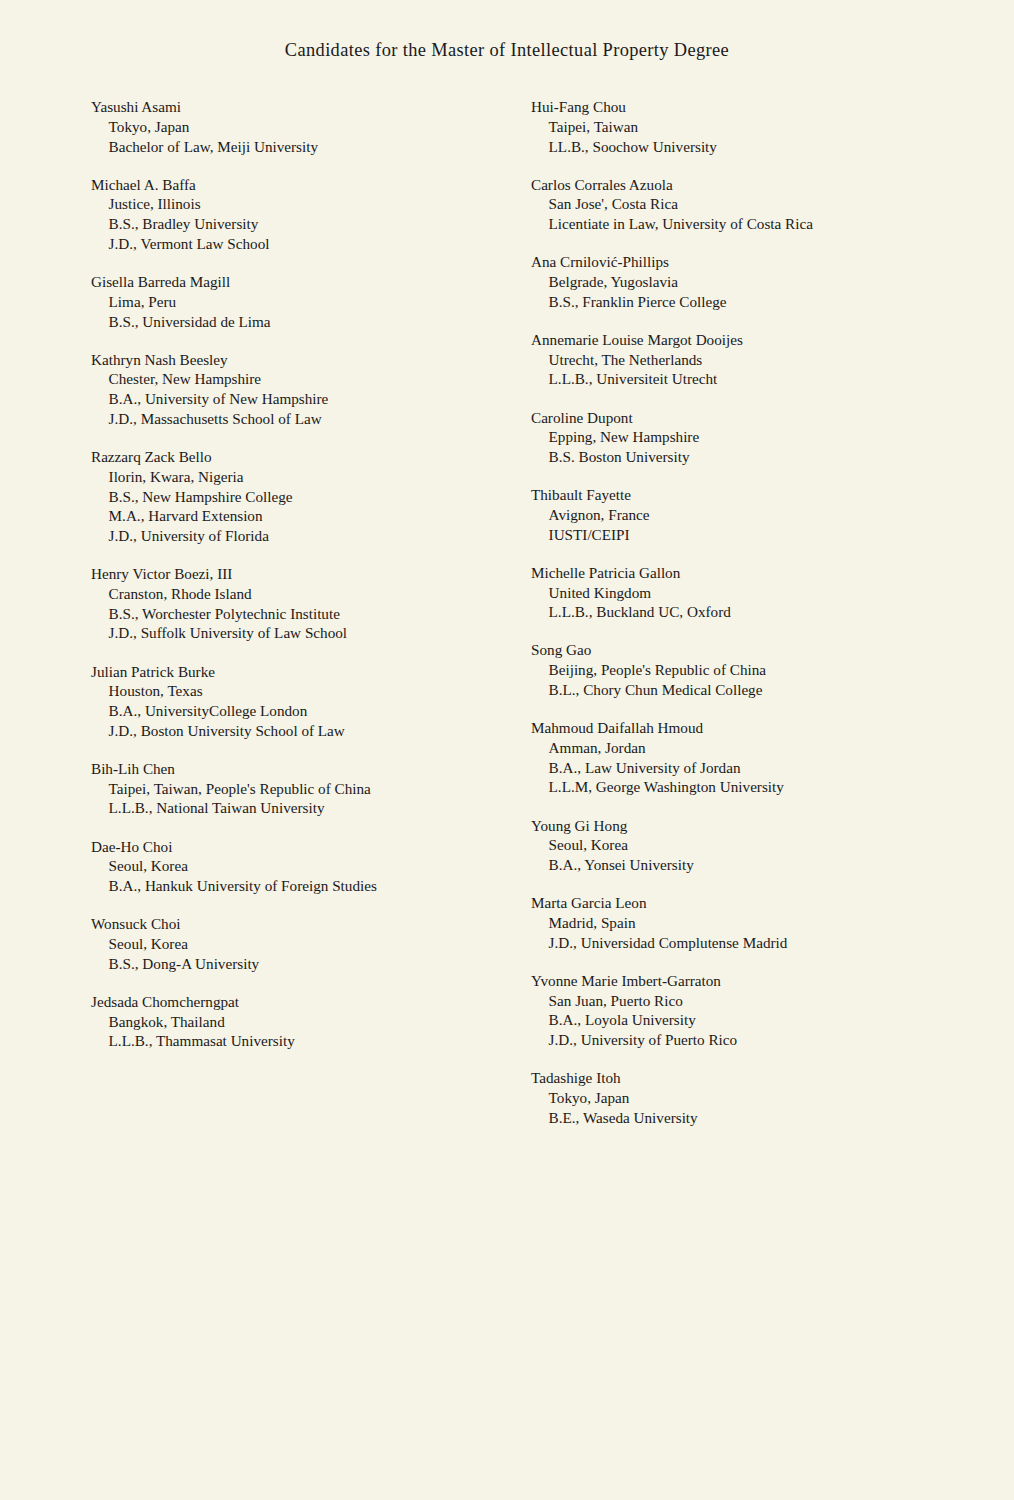Candidates for the Master of Intellectual Property Degree
Yasushi Asami Tokyo, Japan Bachelor of Law, Meiji University
Michael A. Baffa Justice, Illinois B.S., Bradley University J.D., Vermont Law School
Gisella Barreda Magill Lima, Peru B.S., Universidad de Lima
Kathryn Nash Beesley Chester, New Hampshire B.A., University of New Hampshire J.D., Massachusetts School of Law
Razzarq Zack Bello Ilorin, Kwara, Nigeria B.S., New Hampshire College M.A., Harvard Extension J.D., University of Florida
Henry Victor Boezi, III Cranston, Rhode Island B.S., Worchester Polytechnic Institute J.D., Suffolk University of Law School
Julian Patrick Burke Houston, Texas B.A., UniversityCollege London J.D., Boston University School of Law
Bih-Lih Chen Taipei, Taiwan, People's Republic of China L.L.B., National Taiwan University
Dae-Ho Choi Seoul, Korea B.A., Hankuk University of Foreign Studies
Wonsuck Choi Seoul, Korea B.S., Dong-A University
Jedsada Chomcherngpat Bangkok, Thailand L.L.B., Thammasat University
Hui-Fang Chou Taipei, Taiwan LL.B., Soochow University
Carlos Corrales Azuola San Jose', Costa Rica Licentiate in Law, University of Costa Rica
Ana Crnilović-Phillips Belgrade, Yugoslavia B.S., Franklin Pierce College
Annemarie Louise Margot Dooijes Utrecht, The Netherlands L.L.B., Universiteit Utrecht
Caroline Dupont Epping, New Hampshire B.S. Boston University
Thibault Fayette Avignon, France IUSTI/CEIPI
Michelle Patricia Gallon United Kingdom L.L.B., Buckland UC, Oxford
Song Gao Beijing, People's Republic of China B.L., Chory Chun Medical College
Mahmoud Daifallah Hmoud Amman, Jordan B.A., Law University of Jordan L.L.M, George Washington University
Young Gi Hong Seoul, Korea B.A., Yonsei University
Marta Garcia Leon Madrid, Spain J.D., Universidad Complutense Madrid
Yvonne Marie Imbert-Garraton San Juan, Puerto Rico B.A., Loyola University J.D., University of Puerto Rico
Tadashige Itoh Tokyo, Japan B.E., Waseda University